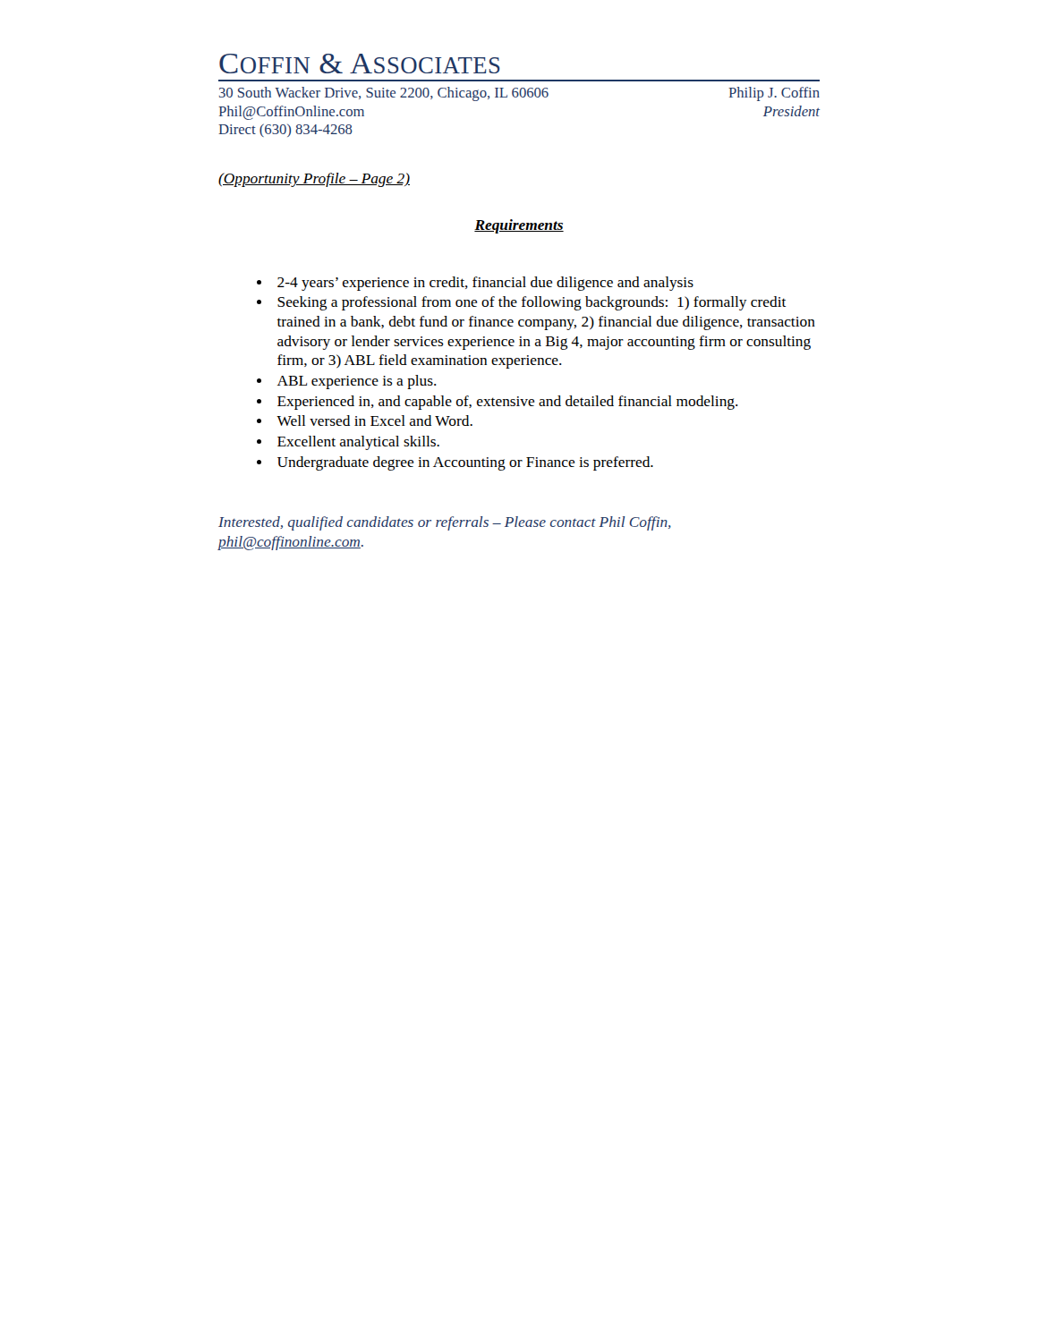COFFIN & ASSOCIATES
| 30 South Wacker Drive, Suite 2200, Chicago, IL 60606 Phil@CoffinOnline.com Direct (630) 834-4268 | Philip J. Coffin President |
(Opportunity Profile – Page 2)
Requirements
2-4 years’ experience in credit, financial due diligence and analysis
Seeking a professional from one of the following backgrounds: 1) formally credit trained in a bank, debt fund or finance company, 2) financial due diligence, transaction advisory or lender services experience in a Big 4, major accounting firm or consulting firm, or 3) ABL field examination experience.
ABL experience is a plus.
Experienced in, and capable of, extensive and detailed financial modeling.
Well versed in Excel and Word.
Excellent analytical skills.
Undergraduate degree in Accounting or Finance is preferred.
Interested, qualified candidates or referrals – Please contact Phil Coffin, phil@coffinonline.com.